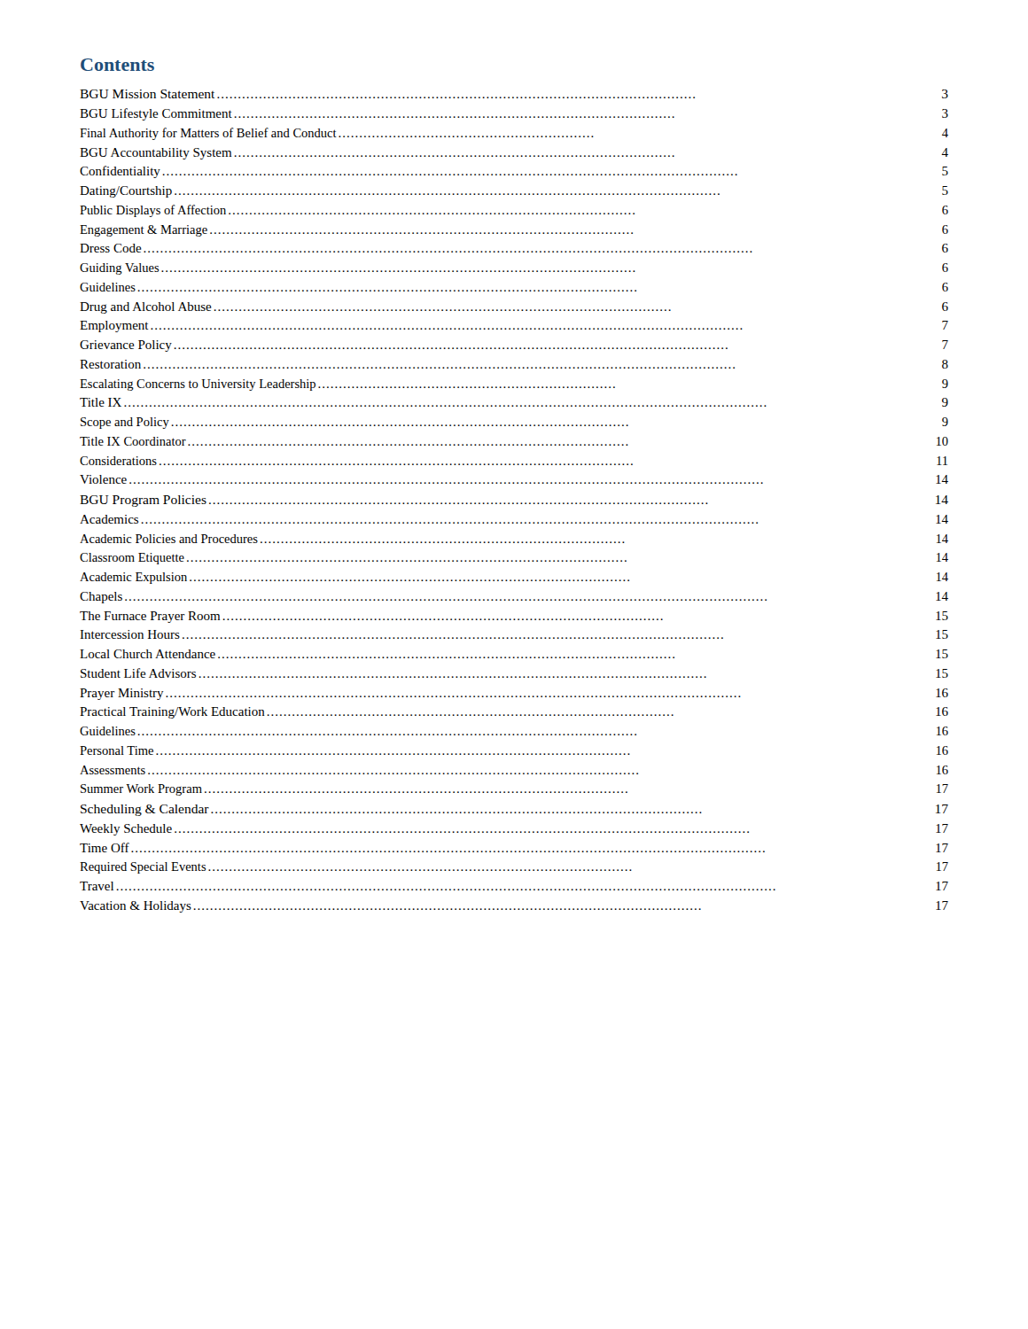Contents
BGU Mission Statement.................................................................................................................. 3
BGU Lifestyle Commitment......................................................................................................... 3
Final Authority for Matters of Belief and Conduct............................................................. 4
BGU Accountability System......................................................................................................... 4
Confidentiality......................................................................................................................................... 5
Dating/Courtship.................................................................................................................................. 5
Public Displays of Affection................................................................................................. 6
Engagement & Marriage..................................................................................................... 6
Dress Code................................................................................................................................................. 6
Guiding Values................................................................................................................. 6
Guidelines....................................................................................................................... 6
Drug and Alcohol Abuse............................................................................................................. 6
Employment............................................................................................................................................. 7
Grievance Policy.................................................................................................................................... 7
Restoration............................................................................................................................................. 8
Escalating Concerns to University Leadership....................................................................... 9
Title IX......................................................................................................................................................... 9
Scope and Policy............................................................................................................. 9
Title IX Coordinator......................................................................................................... 10
Considerations................................................................................................................. 11
Violence....................................................................................................................................................... 14
BGU Program Policies....................................................................................................................... 14
Academics................................................................................................................................................... 14
Academic Policies and Procedures....................................................................................... 14
Classroom Etiquette......................................................................................................... 14
Academic Expulsion......................................................................................................... 14
Chapels......................................................................................................................................................... 14
The Furnace Prayer Room......................................................................................................... 15
Intercession Hours................................................................................................................................. 15
Local Church Attendance............................................................................................................. 15
Student Life Advisors......................................................................................................................... 15
Prayer Ministry......................................................................................................................................... 16
Practical Training/Work Education................................................................................................. 16
Guidelines....................................................................................................................... 16
Personal Time................................................................................................................. 16
Assessments..................................................................................................................... 16
Summer Work Program..................................................................................................... 17
Scheduling & Calendar..................................................................................................................... 17
Weekly Schedule......................................................................................................................................... 17
Time Off....................................................................................................................................................... 17
Required Special Events..................................................................................................... 17
Travel............................................................................................................................................................. 17
Vacation & Holidays......................................................................................................................... 17